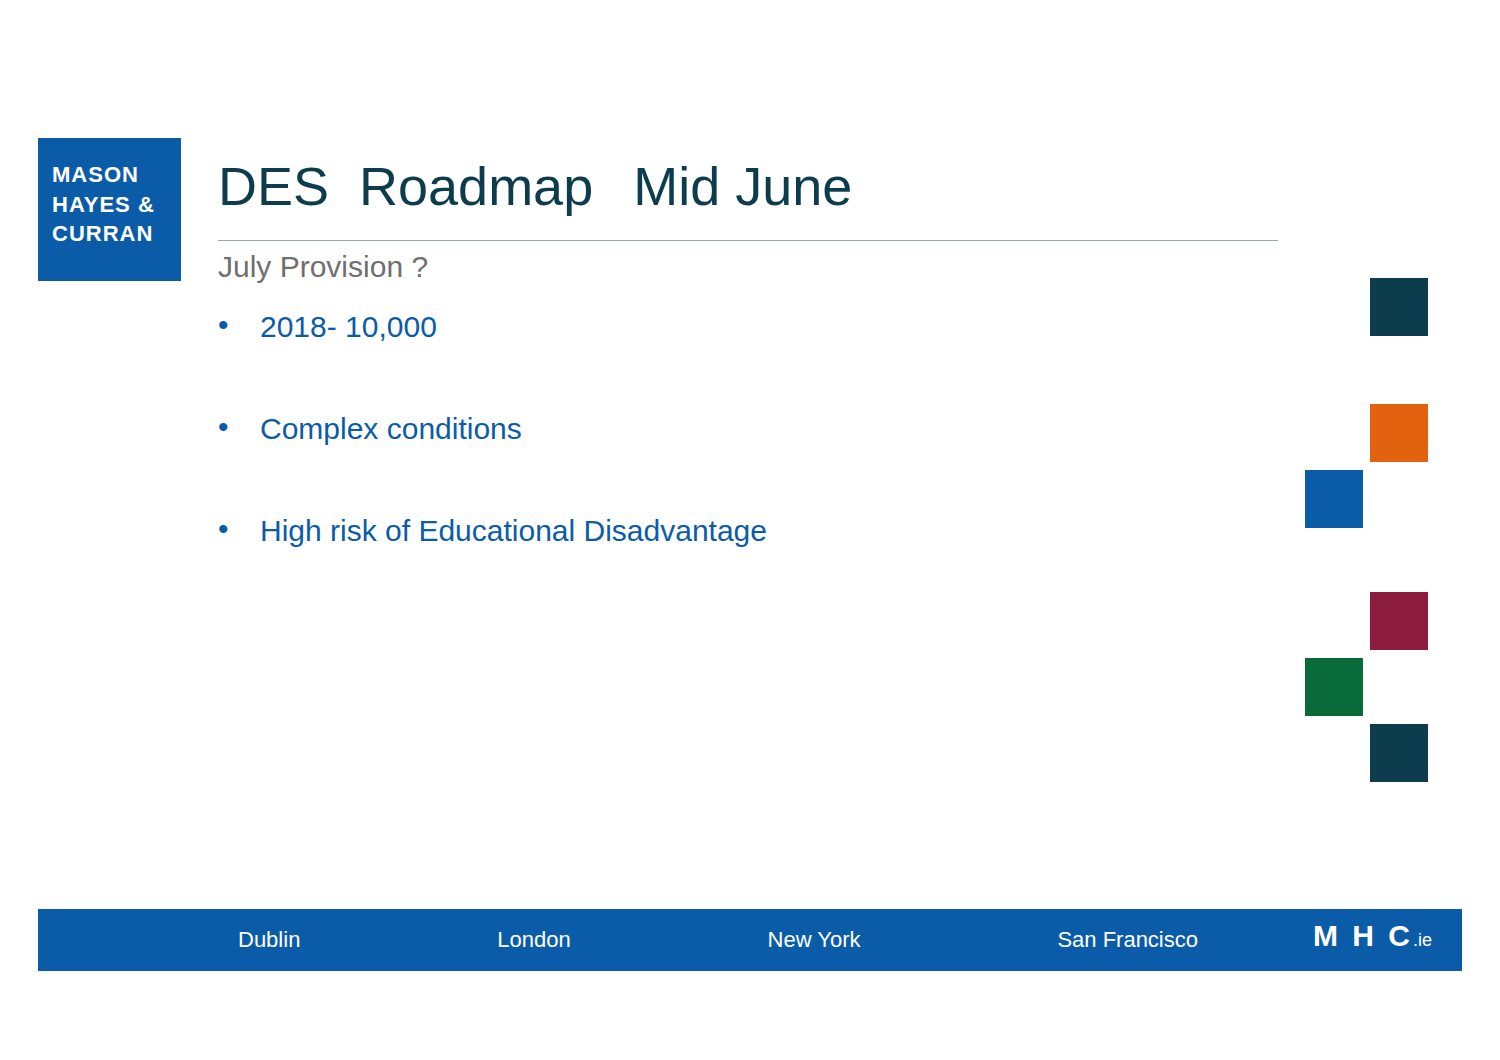MASON
HAYES &
CURRAN
DES Roadmap Mid June
July Provision ?
2018- 10,000
Complex conditions
High risk of Educational Disadvantage
Dublin London New York San Francisco
M H C.ie